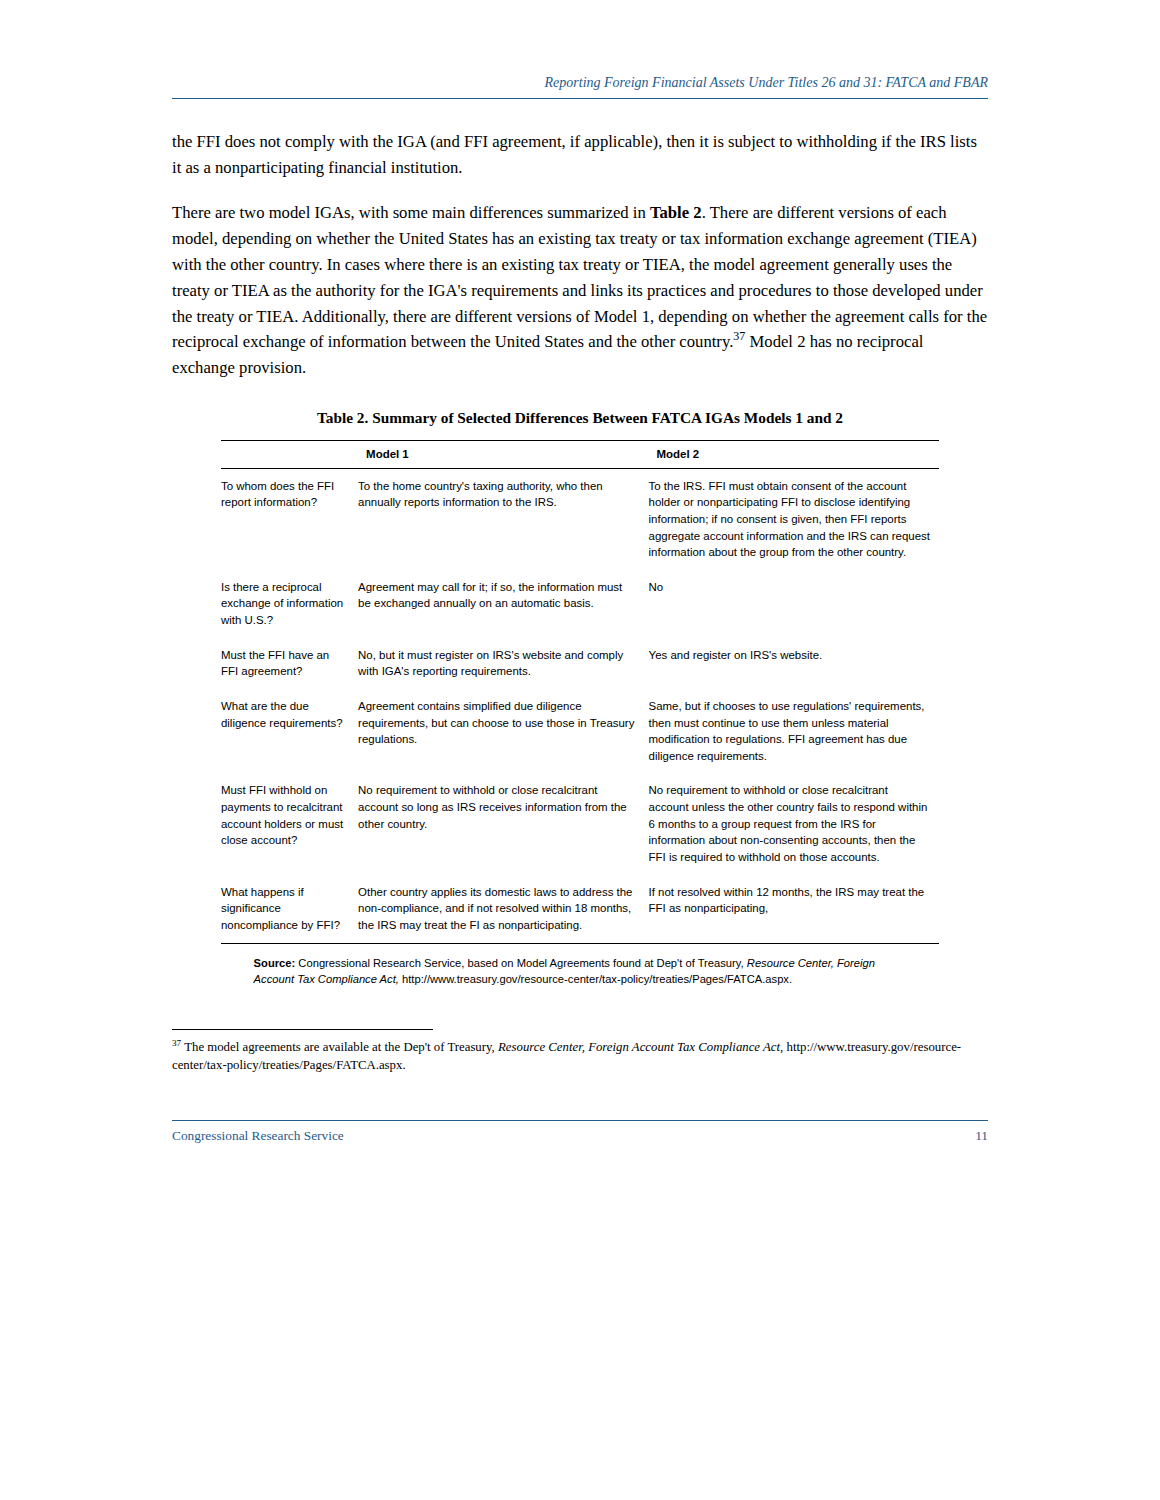Reporting Foreign Financial Assets Under Titles 26 and 31: FATCA and FBAR
the FFI does not comply with the IGA (and FFI agreement, if applicable), then it is subject to withholding if the IRS lists it as a nonparticipating financial institution.
There are two model IGAs, with some main differences summarized in Table 2. There are different versions of each model, depending on whether the United States has an existing tax treaty or tax information exchange agreement (TIEA) with the other country. In cases where there is an existing tax treaty or TIEA, the model agreement generally uses the treaty or TIEA as the authority for the IGA's requirements and links its practices and procedures to those developed under the treaty or TIEA. Additionally, there are different versions of Model 1, depending on whether the agreement calls for the reciprocal exchange of information between the United States and the other country.37 Model 2 has no reciprocal exchange provision.
Table 2. Summary of Selected Differences Between FATCA IGAs Models 1 and 2
| | Model 1 | Model 2 |
| --- | --- | --- |
| To whom does the FFI report information? | To the home country's taxing authority, who then annually reports information to the IRS. | To the IRS. FFI must obtain consent of the account holder or nonparticipating FFI to disclose identifying information; if no consent is given, then FFI reports aggregate account information and the IRS can request information about the group from the other country. |
| Is there a reciprocal exchange of information with U.S.? | Agreement may call for it; if so, the information must be exchanged annually on an automatic basis. | No |
| Must the FFI have an FFI agreement? | No, but it must register on IRS's website and comply with IGA's reporting requirements. | Yes and register on IRS's website. |
| What are the due diligence requirements? | Agreement contains simplified due diligence requirements, but can choose to use those in Treasury regulations. | Same, but if chooses to use regulations' requirements, then must continue to use them unless material modification to regulations. FFI agreement has due diligence requirements. |
| Must FFI withhold on payments to recalcitrant account holders or must close account? | No requirement to withhold or close recalcitrant account so long as IRS receives information from the other country. | No requirement to withhold or close recalcitrant account unless the other country fails to respond within 6 months to a group request from the IRS for information about non-consenting accounts, then the FFI is required to withhold on those accounts. |
| What happens if significance noncompliance by FFI? | Other country applies its domestic laws to address the non-compliance, and if not resolved within 18 months, the IRS may treat the FI as nonparticipating. | If not resolved within 12 months, the IRS may treat the FFI as nonparticipating, |
Source: Congressional Research Service, based on Model Agreements found at Dep't of Treasury, Resource Center, Foreign Account Tax Compliance Act, http://www.treasury.gov/resource-center/tax-policy/treaties/Pages/FATCA.aspx.
37 The model agreements are available at the Dep't of Treasury, Resource Center, Foreign Account Tax Compliance Act, http://www.treasury.gov/resource-center/tax-policy/treaties/Pages/FATCA.aspx.
Congressional Research Service 11